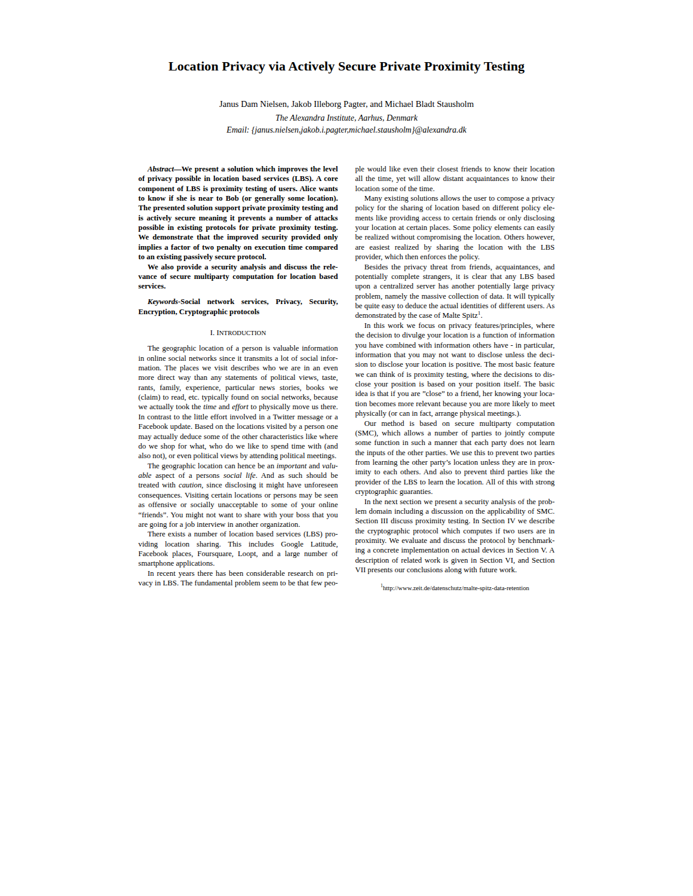Location Privacy via Actively Secure Private Proximity Testing
Janus Dam Nielsen, Jakob Illeborg Pagter, and Michael Bladt Stausholm
The Alexandra Institute, Aarhus, Denmark
Email: {janus.nielsen,jakob.i.pagter,michael.stausholm}@alexandra.dk
Abstract—We present a solution which improves the level of privacy possible in location based services (LBS). A core component of LBS is proximity testing of users. Alice wants to know if she is near to Bob (or generally some location). The presented solution support private proximity testing and is actively secure meaning it prevents a number of attacks possible in existing protocols for private proximity testing. We demonstrate that the improved security provided only implies a factor of two penalty on execution time compared to an existing passively secure protocol.
We also provide a security analysis and discuss the relevance of secure multiparty computation for location based services.
Keywords-Social network services, Privacy, Security, Encryption, Cryptographic protocols
I. INTRODUCTION
The geographic location of a person is valuable information in online social networks since it transmits a lot of social information. The places we visit describes who we are in an even more direct way than any statements of political views, taste, rants, family, experience, particular news stories, books we (claim) to read, etc. typically found on social networks, because we actually took the time and effort to physically move us there. In contrast to the little effort involved in a Twitter message or a Facebook update. Based on the locations visited by a person one may actually deduce some of the other characteristics like where do we shop for what, who do we like to spend time with (and also not), or even political views by attending political meetings.
The geographic location can hence be an important and valuable aspect of a persons social life. And as such should be treated with caution, since disclosing it might have unforeseen consequences. Visiting certain locations or persons may be seen as offensive or socially unacceptable to some of your online “friends”. You might not want to share with your boss that you are going for a job interview in another organization.
There exists a number of location based services (LBS) providing location sharing. This includes Google Latitude, Facebook places, Foursquare, Loopt, and a large number of smartphone applications.
In recent years there has been considerable research on privacy in LBS. The fundamental problem seem to be that few people would like even their closest friends to know their location all the time, yet will allow distant acquaintances to know their location some of the time.
Many existing solutions allows the user to compose a privacy policy for the sharing of location based on different policy elements like providing access to certain friends or only disclosing your location at certain places. Some policy elements can easily be realized without compromising the location. Others however, are easiest realized by sharing the location with the LBS provider, which then enforces the policy.
Besides the privacy threat from friends, acquaintances, and potentially complete strangers, it is clear that any LBS based upon a centralized server has another potentially large privacy problem, namely the massive collection of data. It will typically be quite easy to deduce the actual identities of different users. As demonstrated by the case of Malte Spitz1.
In this work we focus on privacy features/principles, where the decision to divulge your location is a function of information you have combined with information others have - in particular, information that you may not want to disclose unless the decision to disclose your location is positive. The most basic feature we can think of is proximity testing, where the decisions to disclose your position is based on your position itself. The basic idea is that if you are ”close” to a friend, her knowing your location becomes more relevant because you are more likely to meet physically (or can in fact, arrange physical meetings.).
Our method is based on secure multiparty computation (SMC), which allows a number of parties to jointly compute some function in such a manner that each party does not learn the inputs of the other parties. We use this to prevent two parties from learning the other party’s location unless they are in proximity to each others. And also to prevent third parties like the provider of the LBS to learn the location. All of this with strong cryptographic guaranties.
In the next section we present a security analysis of the problem domain including a discussion on the applicability of SMC. Section III discuss proximity testing. In Section IV we describe the cryptographic protocol which computes if two users are in proximity. We evaluate and discuss the protocol by benchmarking a concrete implementation on actual devices in Section V. A description of related work is given in Section VI, and Section VII presents our conclusions along with future work.
1http://www.zeit.de/datenschutz/malte-spitz-data-retention